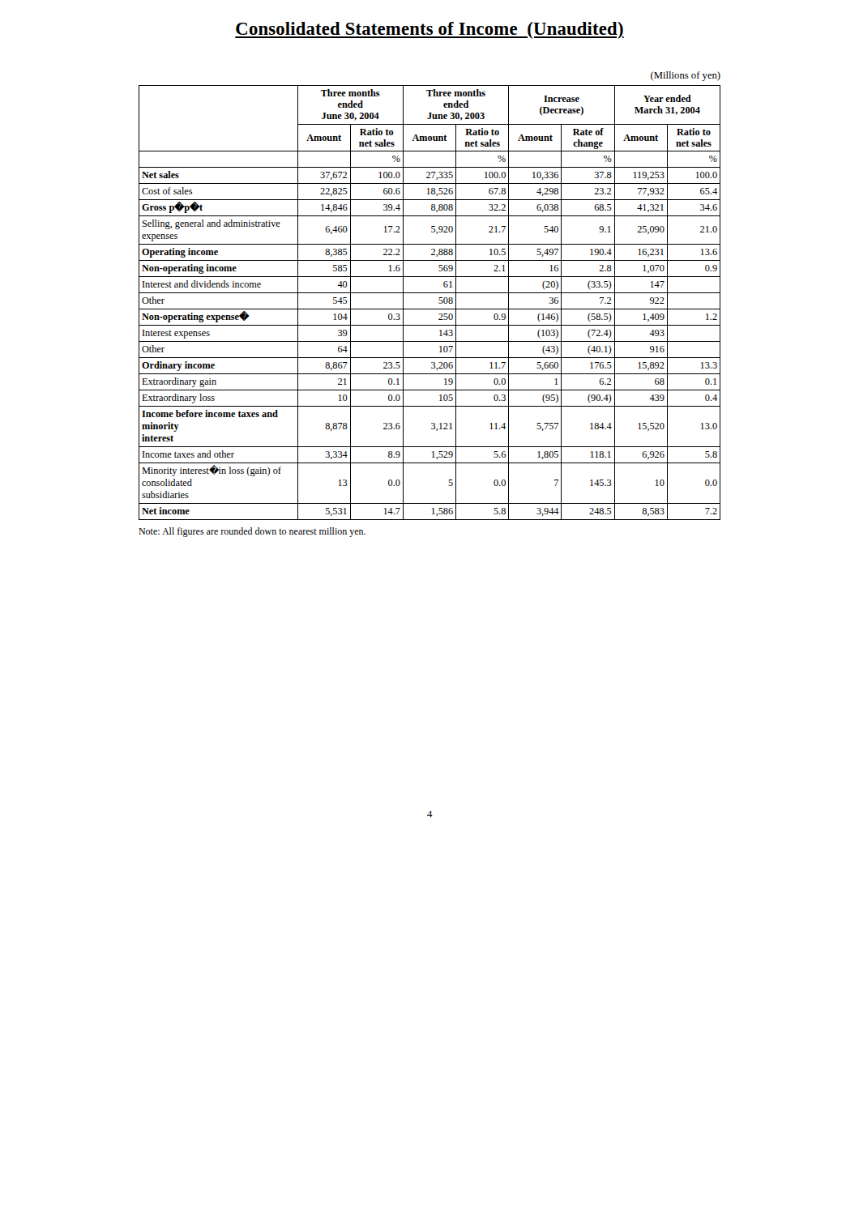Consolidated Statements of Income (Unaudited)
(Millions of yen)
| | Three months ended June 30, 2004 | Three months ended June 30, 2003 | Increase (Decrease) | Year ended March 31, 2004 |
| --- | --- | --- | --- | --- |
| Amount | Ratio to net sales | Amount | Ratio to net sales | Amount | Rate of change | Amount | Ratio to net sales |
| | | % | | % | | % | | % |
| Net sales | 37,672 | 100.0 | 27,335 | 100.0 | 10,336 | 37.8 | 119,253 | 100.0 |
| Cost of sales | 22,825 | 60.6 | 18,526 | 67.8 | 4,298 | 23.2 | 77,932 | 65.4 |
| Gross p�p�t | 14,846 | 39.4 | 8,808 | 32.2 | 6,038 | 68.5 | 41,321 | 34.6 |
| Selling, general and administrative expenses | 6,460 | 17.2 | 5,920 | 21.7 | 540 | 9.1 | 25,090 | 21.0 |
| Operating income | 8,385 | 22.2 | 2,888 | 10.5 | 5,497 | 190.4 | 16,231 | 13.6 |
| Non-operating income | 585 | 1.6 | 569 | 2.1 | 16 | 2.8 | 1,070 | 0.9 |
| Interest and dividends income | 40 | | 61 | | (20) | (33.5) | 147 | |
| Other | 545 | | 508 | | 36 | 7.2 | 922 | |
| Non-operating expense� | 104 | 0.3 | 250 | 0.9 | (146) | (58.5) | 1,409 | 1.2 |
| Interest expenses | 39 | | 143 | | (103) | (72.4) | 493 | |
| Other | 64 | | 107 | | (43) | (40.1) | 916 | |
| Ordinary income | 8,867 | 23.5 | 3,206 | 11.7 | 5,660 | 176.5 | 15,892 | 13.3 |
| Extraordinary gain | 21 | 0.1 | 19 | 0.0 | 1 | 6.2 | 68 | 0.1 |
| Extraordinary loss | 10 | 0.0 | 105 | 0.3 | (95) | (90.4) | 439 | 0.4 |
| Income before income taxes and minority interest | 8,878 | 23.6 | 3,121 | 11.4 | 5,757 | 184.4 | 15,520 | 13.0 |
| Income taxes and other | 3,334 | 8.9 | 1,529 | 5.6 | 1,805 | 118.1 | 6,926 | 5.8 |
| Minority interest�in loss (gain) of consolidated subsidiaries | 13 | 0.0 | 5 | 0.0 | 7 | 145.3 | 10 | 0.0 |
| Net income | 5,531 | 14.7 | 1,586 | 5.8 | 3,944 | 248.5 | 8,583 | 7.2 |
Note: All figures are rounded down to nearest million yen.
4